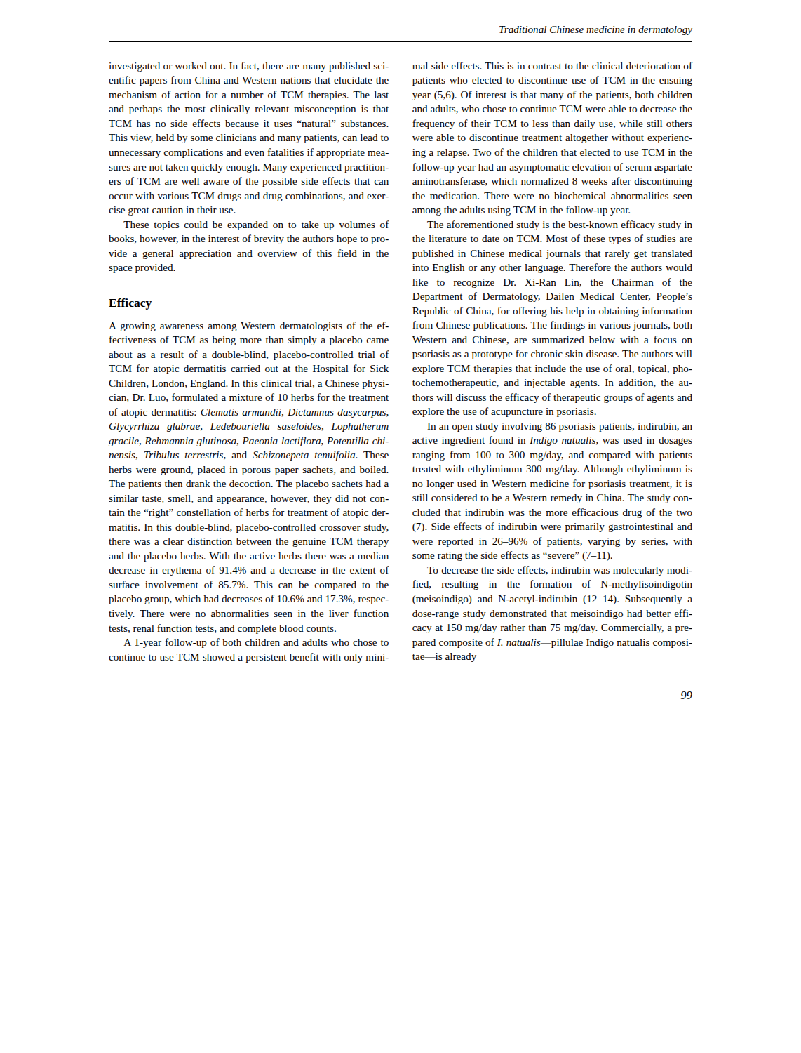Traditional Chinese medicine in dermatology
investigated or worked out. In fact, there are many published scientific papers from China and Western nations that elucidate the mechanism of action for a number of TCM therapies. The last and perhaps the most clinically relevant misconception is that TCM has no side effects because it uses “natural” substances. This view, held by some clinicians and many patients, can lead to unnecessary complications and even fatalities if appropriate measures are not taken quickly enough. Many experienced practitioners of TCM are well aware of the possible side effects that can occur with various TCM drugs and drug combinations, and exercise great caution in their use.
These topics could be expanded on to take up volumes of books, however, in the interest of brevity the authors hope to provide a general appreciation and overview of this field in the space provided.
Efficacy
A growing awareness among Western dermatologists of the effectiveness of TCM as being more than simply a placebo came about as a result of a double-blind, placebo-controlled trial of TCM for atopic dermatitis carried out at the Hospital for Sick Children, London, England. In this clinical trial, a Chinese physician, Dr. Luo, formulated a mixture of 10 herbs for the treatment of atopic dermatitis: Clematis armandii, Dictamnus dasycarpus, Glycyrrhiza glabrae, Ledebouriella saseloides, Lophatherum gracile, Rehmannia glutinosa, Paeonia lactiflora, Potentilla chinensis, Tribulus terrestris, and Schizonepeta tenuifolia. These herbs were ground, placed in porous paper sachets, and boiled. The patients then drank the decoction. The placebo sachets had a similar taste, smell, and appearance, however, they did not contain the “right” constellation of herbs for treatment of atopic dermatitis. In this double-blind, placebo-controlled crossover study, there was a clear distinction between the genuine TCM therapy and the placebo herbs. With the active herbs there was a median decrease in erythema of 91.4% and a decrease in the extent of surface involvement of 85.7%. This can be compared to the placebo group, which had decreases of 10.6% and 17.3%, respectively. There were no abnormalities seen in the liver function tests, renal function tests, and complete blood counts.
A 1-year follow-up of both children and adults who chose to continue to use TCM showed a persistent benefit with only minimal side effects. This is in contrast to the clinical deterioration of patients who elected to discontinue use of TCM in the ensuing year (5,6). Of interest is that many of the patients, both children and adults, who chose to continue TCM were able to decrease the frequency of their TCM to less than daily use, while still others were able to discontinue treatment altogether without experiencing a relapse. Two of the children that elected to use TCM in the follow-up year had an asymptomatic elevation of serum aspartate aminotransferase, which normalized 8 weeks after discontinuing the medication. There were no biochemical abnormalities seen among the adults using TCM in the follow-up year.
The aforementioned study is the best-known efficacy study in the literature to date on TCM. Most of these types of studies are published in Chinese medical journals that rarely get translated into English or any other language. Therefore the authors would like to recognize Dr. Xi-Ran Lin, the Chairman of the Department of Dermatology, Dailen Medical Center, People’s Republic of China, for offering his help in obtaining information from Chinese publications. The findings in various journals, both Western and Chinese, are summarized below with a focus on psoriasis as a prototype for chronic skin disease. The authors will explore TCM therapies that include the use of oral, topical, photochemotherapeutic, and injectable agents. In addition, the authors will discuss the efficacy of therapeutic groups of agents and explore the use of acupuncture in psoriasis.
In an open study involving 86 psoriasis patients, indirubin, an active ingredient found in Indigo natualis, was used in dosages ranging from 100 to 300 mg/day, and compared with patients treated with ethyliminum 300 mg/day. Although ethyliminum is no longer used in Western medicine for psoriasis treatment, it is still considered to be a Western remedy in China. The study concluded that indirubin was the more efficacious drug of the two (7). Side effects of indirubin were primarily gastrointestinal and were reported in 26–96% of patients, varying by series, with some rating the side effects as “severe” (7–11).
To decrease the side effects, indirubin was molecularly modified, resulting in the formation of N-methylisoindigotin (meisoindigo) and N-acetyl-indirubin (12–14). Subsequently a dose-range study demonstrated that meisoindigo had better efficacy at 150 mg/day rather than 75 mg/day. Commercially, a prepared composite of I. natualis—pillulae Indigo natualis compositae—is already
99